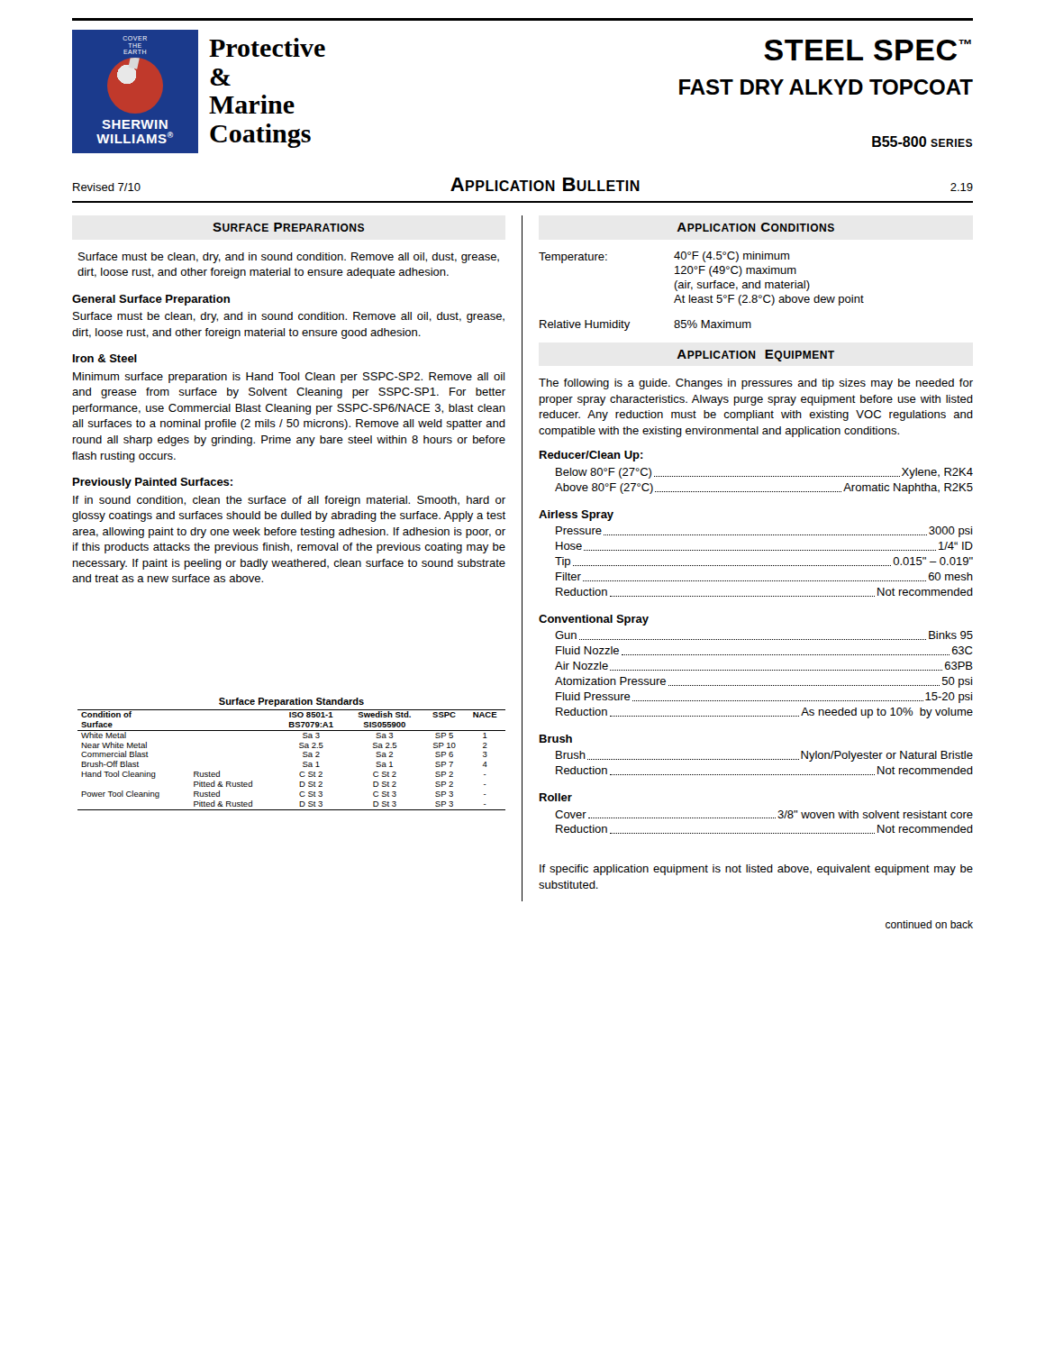COVER
THE
EARTH
SHERWIN
WILLIAMS®
Protective
&
Marine
Coatings
STEEL SPEC™
FAST DRY ALKYD TOPCOAT
B55-800 SERIES
Revised 7/10
APPLICATION BULLETIN
2.19
SURFACE PREPARATIONS
Surface must be clean, dry, and in sound condition. Remove all oil, dust, grease, dirt, loose rust, and other foreign material to ensure adequate adhesion.
General Surface Preparation
Surface must be clean, dry, and in sound condition. Remove all oil, dust, grease, dirt, loose rust, and other foreign material to ensure good adhesion.
Iron & Steel
Minimum surface preparation is Hand Tool Clean per SSPC-SP2. Remove all oil and grease from surface by Solvent Cleaning per SSPC-SP1. For better performance, use Commercial Blast Cleaning per SSPC-SP6/NACE 3, blast clean all surfaces to a nominal profile (2 mils / 50 microns). Remove all weld spatter and round all sharp edges by grinding. Prime any bare steel within 8 hours or before flash rusting occurs.
Previously Painted Surfaces:
If in sound condition, clean the surface of all foreign material. Smooth, hard or glossy coatings and surfaces should be dulled by abrading the surface. Apply a test area, allowing paint to dry one week before testing adhesion. If adhesion is poor, or if this products attacks the previous finish, removal of the previous coating may be necessary. If paint is peeling or badly weathered, clean surface to sound substrate and treat as a new surface as above.
Surface Preparation Standards
| Condition of Surface | ISO 8501-1 BS7079:A1 | Swedish Std. SIS055900 | SSPC | NACE |
| --- | --- | --- | --- | --- |
| White Metal | Sa 3 | Sa 3 | SP 5 | 1 |
| Near White Metal | Sa 2.5 | Sa 2.5 | SP 10 | 2 |
| Commercial Blast | Sa 2 | Sa 2 | SP 6 | 3 |
| Brush-Off Blast | Sa 1 | Sa 1 | SP 7 | 4 |
| Hand Tool Cleaning | Rusted | C St 2 | C St 2 | SP 2 | - |
| Pitted & Rusted | D St 2 | D St 2 | SP 2 | - |
| Power Tool Cleaning | Rusted | C St 3 | C St 3 | SP 3 | - |
| Pitted & Rusted | D St 3 | D St 3 | SP 3 | - |
APPLICATION CONDITIONS
Temperature:
40°F (4.5°C) minimum
120°F (49°C) maximum
(air, surface, and material)
At least 5°F (2.8°C) above dew point
Relative Humidity
85% Maximum
APPLICATION EQUIPMENT
The following is a guide. Changes in pressures and tip sizes may be needed for proper spray characteristics. Always purge spray equipment before use with listed reducer. Any reduction must be compliant with existing VOC regulations and compatible with the existing environmental and application conditions.
Reducer/Clean Up:
Below 80°F (27°C) Xylene, R2K4
Above 80°F (27°C) Aromatic Naphtha, R2K5
Airless Spray
Pressure 3000 psi
Hose 1/4“ ID
Tip 0.015" – 0.019"
Filter 60 mesh
Reduction Not recommended
Conventional Spray
Gun Binks 95
Fluid Nozzle 63C
Air Nozzle 63PB
Atomization Pressure 50 psi
Fluid Pressure 15-20 psi
Reduction As needed up to 10% by volume
Brush
Brush Nylon/Polyester or Natural Bristle
Reduction Not recommended
Roller
Cover 3/8" woven with solvent resistant core
Reduction Not recommended
If specific application equipment is not listed above, equivalent equipment may be substituted.
continued on back